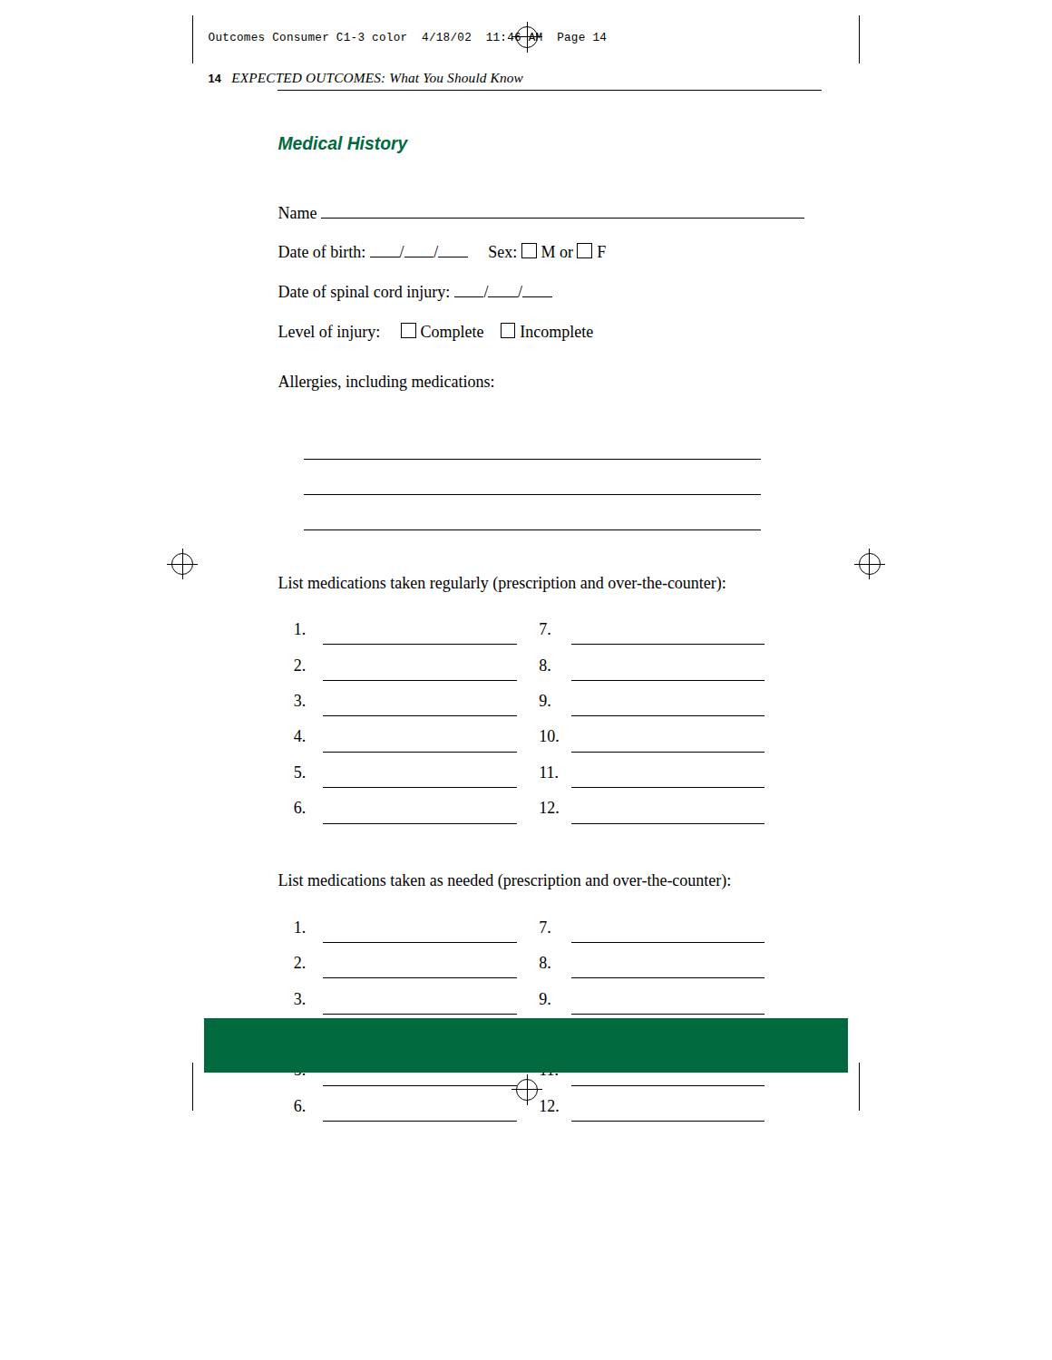Outcomes Consumer C1-3 color 4/18/02 11:46 AM Page 14
14 EXPECTED OUTCOMES: What You Should Know
Medical History
Name
Date of birth: / / Sex: M or F
Date of spinal cord injury: / /
Level of injury: Complete Incomplete
Allergies, including medications:
List medications taken regularly (prescription and over-the-counter):
| 1. | | | 7. | |
| 2. | | | 8. | |
| 3. | | | 9. | |
| 4. | | | 10. | |
| 5. | | | 11. | |
| 6. | | | 12. | |
List medications taken as needed (prescription and over-the-counter):
| 1. | | | 7. | |
| 2. | | | 8. | |
| 3. | | | 9. | |
| 4. | | | 10. | |
| 5. | | | 11. | |
| 6. | | | 12. | |